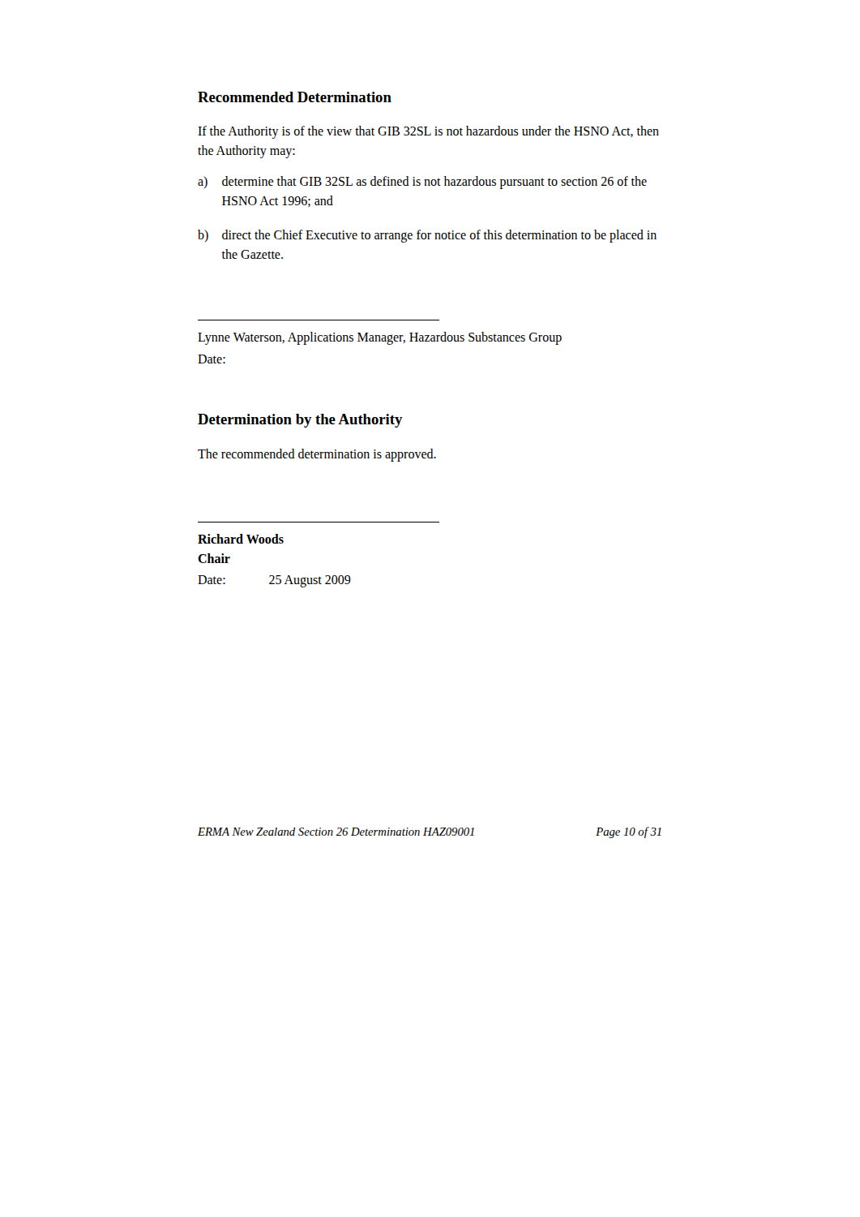Recommended Determination
If the Authority is of the view that GIB 32SL is not hazardous under the HSNO Act, then the Authority may:
a) determine that GIB 32SL as defined is not hazardous pursuant to section 26 of the HSNO Act 1996; and
b) direct the Chief Executive to arrange for notice of this determination to be placed in the Gazette.
Lynne Waterson, Applications Manager, Hazardous Substances Group
Date:
Determination by the Authority
The recommended determination is approved.
Richard Woods
Chair
Date: 25 August 2009
ERMA New Zealand Section 26 Determination HAZ09001 Page 10 of 31